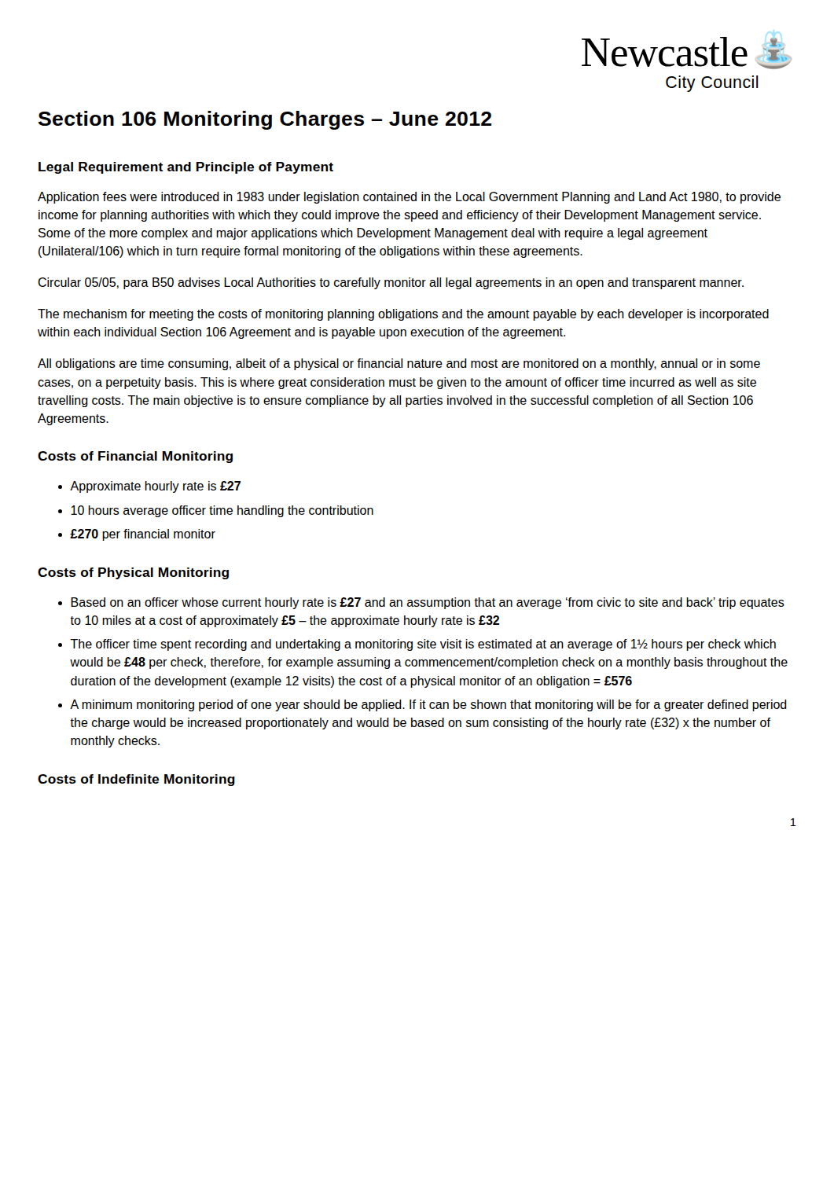Newcastle⛲ City Council
Section 106 Monitoring Charges – June 2012
Legal Requirement and Principle of Payment
Application fees were introduced in 1983 under legislation contained in the Local Government Planning and Land Act 1980, to provide income for planning authorities with which they could improve the speed and efficiency of their Development Management service. Some of the more complex and major applications which Development Management deal with require a legal agreement (Unilateral/106) which in turn require formal monitoring of the obligations within these agreements.
Circular 05/05, para B50 advises Local Authorities to carefully monitor all legal agreements in an open and transparent manner.
The mechanism for meeting the costs of monitoring planning obligations and the amount payable by each developer is incorporated within each individual Section 106 Agreement and is payable upon execution of the agreement.
All obligations are time consuming, albeit of a physical or financial nature and most are monitored on a monthly, annual or in some cases, on a perpetuity basis. This is where great consideration must be given to the amount of officer time incurred as well as site travelling costs. The main objective is to ensure compliance by all parties involved in the successful completion of all Section 106 Agreements.
Costs of Financial Monitoring
Approximate hourly rate is £27
10 hours average officer time handling the contribution
£270 per financial monitor
Costs of Physical Monitoring
Based on an officer whose current hourly rate is £27 and an assumption that an average ‘from civic to site and back’ trip equates to 10 miles at a cost of approximately £5 – the approximate hourly rate is £32
The officer time spent recording and undertaking a monitoring site visit is estimated at an average of 1½ hours per check which would be £48 per check, therefore, for example assuming a commencement/completion check on a monthly basis throughout the duration of the development (example 12 visits) the cost of a physical monitor of an obligation = £576
A minimum monitoring period of one year should be applied. If it can be shown that monitoring will be for a greater defined period the charge would be increased proportionately and would be based on sum consisting of the hourly rate (£32) x the number of monthly checks.
Costs of Indefinite Monitoring
1